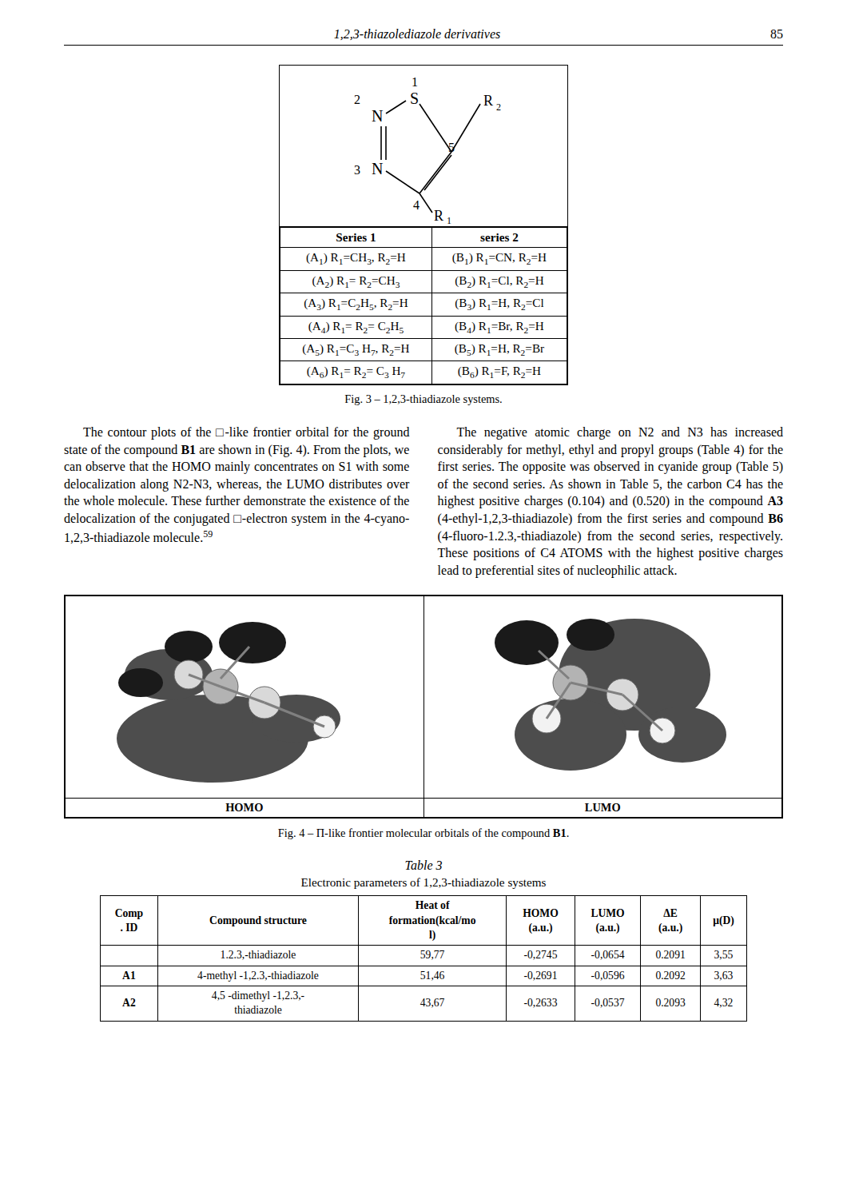1,2,3-thiazolediazole derivatives 85
1 2 3 4 5 S N N R 2 R 1
| Series 1 | series 2 |
| --- | --- |
| (A 1 ) R 1 =CH 3 , R 2 =H | (B 1 ) R 1 =CN, R 2 =H |
| (A 2 ) R 1 = R 2 =CH 3 | (B 2 ) R 1 =Cl, R 2 =H |
| (A 3 ) R 1 =C 2 H 5 , R 2 =H | (B 3 ) R 1 =H, R 2 =Cl |
| (A 4 ) R 1 = R 2 = C 2 H 5 | (B 4 ) R 1 =Br, R 2 =H |
| (A 5 ) R 1 =C 3 H 7 , R 2 =H | (B 5 ) R 1 =H, R 2 =Br |
| (A 6 ) R 1 = R 2 = C 3 H 7 | (B 6 ) R 1 =F, R 2 =H |
Fig. 3 – 1,2,3-thiadiazole systems.
The contour plots of the □-like frontier orbital for the ground state of the compound B1 are shown in (Fig. 4). From the plots, we can observe that the HOMO mainly concentrates on S1 with some delocalization along N2-N3, whereas, the LUMO distributes over the whole molecule. These further demonstrate the existence of the delocalization of the conjugated □-electron system in the 4-cyano-1,2,3-thiadiazole molecule.59
The negative atomic charge on N2 and N3 has increased considerably for methyl, ethyl and propyl groups (Table 4) for the first series. The opposite was observed in cyanide group (Table 5) of the second series. As shown in Table 5, the carbon C4 has the highest positive charges (0.104) and (0.520) in the compound A3 (4-ethyl-1,2,3-thiadiazole) from the first series and compound B6 (4-fluoro-1.2.3,-thiadiazole) from the second series, respectively. These positions of C4 ATOMS with the highest positive charges lead to preferential sites of nucleophilic attack.
| HOMO | LUMO |
Fig. 4 – Π-like frontier molecular orbitals of the compound B1.
Table 3
Electronic parameters of 1,2,3-thiadiazole systems
| Comp . ID | Compound structure | Heat of formation(kcal/mo l) | HOMO (a.u.) | LUMO (a.u.) | ΔE (a.u.) | μ(D) |
| --- | --- | --- | --- | --- | --- | --- |
| | 1.2.3,-thiadiazole | 59,77 | -0,2745 | -0,0654 | 0.2091 | 3,55 |
| A1 | 4-methyl -1,2.3,-thiadiazole | 51,46 | -0,2691 | -0,0596 | 0.2092 | 3,63 |
| A2 | 4,5 -dimethyl -1,2.3,- thiadiazole | 43,67 | -0,2633 | -0,0537 | 0.2093 | 4,32 |